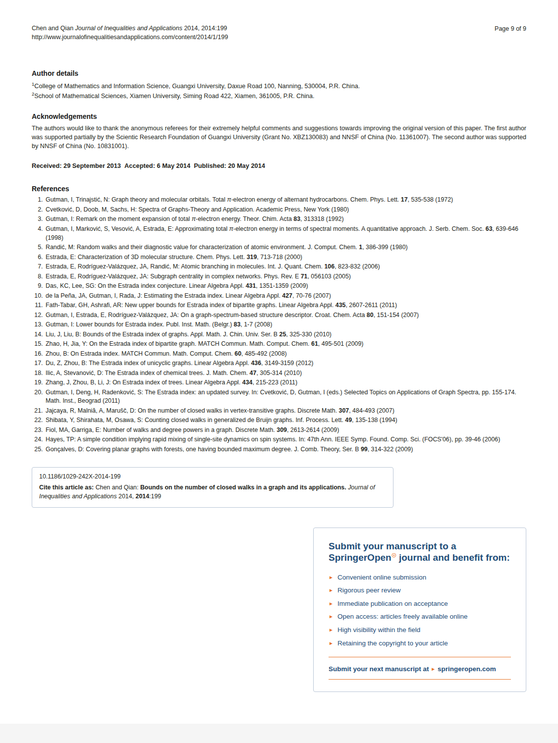Chen and Qian Journal of Inequalities and Applications 2014, 2014:199
http://www.journalofinequalitiesandapplications.com/content/2014/1/199
Page 9 of 9
Author details
1College of Mathematics and Information Science, Guangxi University, Daxue Road 100, Nanning, 530004, P.R. China.
2School of Mathematical Sciences, Xiamen University, Siming Road 422, Xiamen, 361005, P.R. China.
Acknowledgements
The authors would like to thank the anonymous referees for their extremely helpful comments and suggestions towards improving the original version of this paper. The first author was supported partially by the Scientic Research Foundation of Guangxi University (Grant No. XBZ130083) and NNSF of China (No. 11361007). The second author was supported by NNSF of China (No. 10831001).
Received: 29 September 2013 Accepted: 6 May 2014 Published: 20 May 2014
References
Gutman, I, Trinajstić, N: Graph theory and molecular orbitals. Total π-electron energy of alternant hydrocarbons. Chem. Phys. Lett. 17, 535-538 (1972)
Cvetković, D, Doob, M, Sachs, H: Spectra of Graphs-Theory and Application. Academic Press, New York (1980)
Gutman, I: Remark on the moment expansion of total π-electron energy. Theor. Chim. Acta 83, 313318 (1992)
Gutman, I, Marković, S, Vesović, A, Estrada, E: Approximating total π-electron energy in terms of spectral moments. A quantitative approach. J. Serb. Chem. Soc. 63, 639-646 (1998)
Randić, M: Random walks and their diagnostic value for characterization of atomic environment. J. Comput. Chem. 1, 386-399 (1980)
Estrada, E: Characterization of 3D molecular structure. Chem. Phys. Lett. 319, 713-718 (2000)
Estrada, E, Rodríguez-Valázquez, JA, Randić, M: Atomic branching in molecules. Int. J. Quant. Chem. 106, 823-832 (2006)
Estrada, E, Rodríguez-Valázquez, JA: Subgraph centrality in complex networks. Phys. Rev. E 71, 056103 (2005)
Das, KC, Lee, SG: On the Estrada index conjecture. Linear Algebra Appl. 431, 1351-1359 (2009)
de la Peña, JA, Gutman, I, Rada, J: Estimating the Estrada index. Linear Algebra Appl. 427, 70-76 (2007)
Fath-Tabar, GH, Ashrafi, AR: New upper bounds for Estrada index of bipartite graphs. Linear Algebra Appl. 435, 2607-2611 (2011)
Gutman, I, Estrada, E, Rodríguez-Valázquez, JA: On a graph-spectrum-based structure descriptor. Croat. Chem. Acta 80, 151-154 (2007)
Gutman, I: Lower bounds for Estrada index. Publ. Inst. Math. (Belgr.) 83, 1-7 (2008)
Liu, J, Liu, B: Bounds of the Estrada index of graphs. Appl. Math. J. Chin. Univ. Ser. B 25, 325-330 (2010)
Zhao, H, Jia, Y: On the Estrada index of bipartite graph. MATCH Commun. Math. Comput. Chem. 61, 495-501 (2009)
Zhou, B: On Estrada index. MATCH Commun. Math. Comput. Chem. 60, 485-492 (2008)
Du, Z, Zhou, B: The Estrada index of unicyclic graphs. Linear Algebra Appl. 436, 3149-3159 (2012)
Ilic, A, Stevanović, D: The Estrada index of chemical trees. J. Math. Chem. 47, 305-314 (2010)
Zhang, J, Zhou, B, Li, J: On Estrada index of trees. Linear Algebra Appl. 434, 215-223 (2011)
Gutman, I, Deng, H, Radenković, S: The Estrada index: an updated survey. In: Cvetković, D, Gutman, I (eds.) Selected Topics on Applications of Graph Spectra, pp. 155-174. Math. Inst., Beograd (2011)
Jajcaya, R, Malniă, A, Marušč, D: On the number of closed walks in vertex-transitive graphs. Discrete Math. 307, 484-493 (2007)
Shibata, Y, Shirahata, M, Osawa, S: Counting closed walks in generalized de Bruijn graphs. Inf. Process. Lett. 49, 135-138 (1994)
Fiol, MA, Garriga, E: Number of walks and degree powers in a graph. Discrete Math. 309, 2613-2614 (2009)
Hayes, TP: A simple condition implying rapid mixing of single-site dynamics on spin systems. In: 47th Ann. IEEE Symp. Found. Comp. Sci. (FOCS'06), pp. 39-46 (2006)
Gonçalves, D: Covering planar graphs with forests, one having bounded maximum degree. J. Comb. Theory, Ser. B 99, 314-322 (2009)
10.1186/1029-242X-2014-199
Cite this article as: Chen and Qian: Bounds on the number of closed walks in a graph and its applications. Journal of Inequalities and Applications 2014, 2014:199
Submit your manuscript to a SpringerOpen☉ journal and benefit from:
Convenient online submission
Rigorous peer review
Immediate publication on acceptance
Open access: articles freely available online
High visibility within the field
Retaining the copyright to your article
Submit your next manuscript at ► springeropen.com